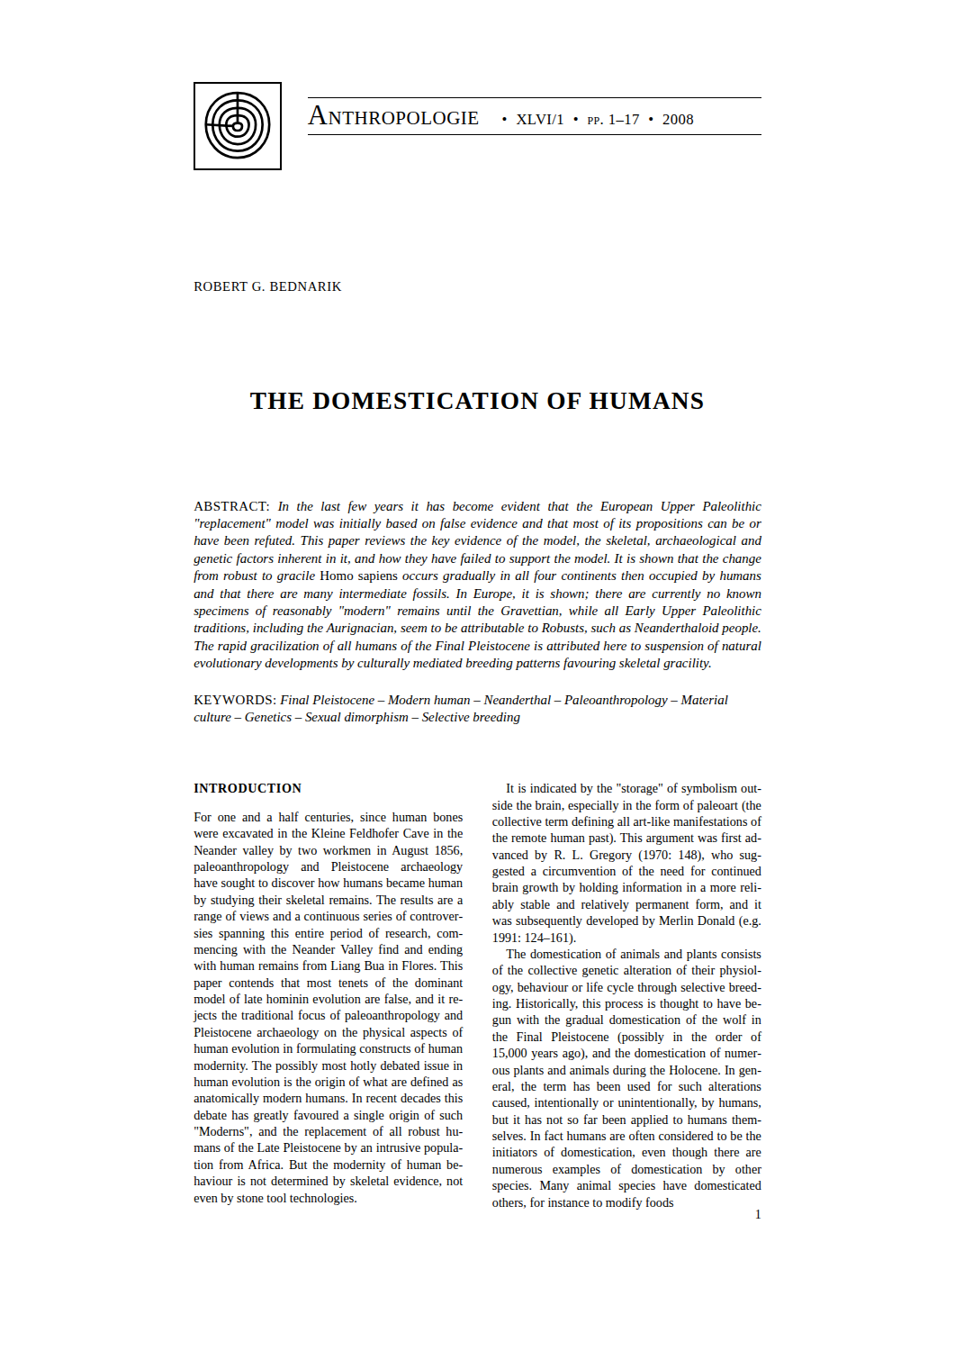Anthropologie •XLVI/1•pp. 1–17•2008
ROBERT G. BEDNARIK
THE DOMESTICATION OF HUMANS
ABSTRACT: In the last few years it has become evident that the European Upper Paleolithic "replacement" model was initially based on false evidence and that most of its propositions can be or have been refuted. This paper reviews the key evidence of the model, the skeletal, archaeological and genetic factors inherent in it, and how they have failed to support the model. It is shown that the change from robust to gracile Homo sapiens occurs gradually in all four continents then occupied by humans and that there are many intermediate fossils. In Europe, it is shown; there are currently no known specimens of reasonably "modern" remains until the Gravettian, while all Early Upper Paleolithic traditions, including the Aurignacian, seem to be attributable to Robusts, such as Neanderthaloid people. The rapid gracilization of all humans of the Final Pleistocene is attributed here to suspension of natural evolutionary developments by culturally mediated breeding patterns favouring skeletal gracility.
KEYWORDS: Final Pleistocene – Modern human – Neanderthal – Paleoanthropology – Material culture – Genetics – Sexual dimorphism – Selective breeding
INTRODUCTION
For one and a half centuries, since human bones were excavated in the Kleine Feldhofer Cave in the Neander valley by two workmen in August 1856, paleoanthropology and Pleistocene archaeology have sought to discover how humans became human by studying their skeletal remains. The results are a range of views and a continuous series of controversies spanning this entire period of research, commencing with the Neander Valley find and ending with human remains from Liang Bua in Flores. This paper contends that most tenets of the dominant model of late hominin evolution are false, and it rejects the traditional focus of paleoanthropology and Pleistocene archaeology on the physical aspects of human evolution in formulating constructs of human modernity. The possibly most hotly debated issue in human evolution is the origin of what are defined as anatomically modern humans. In recent decades this debate has greatly favoured a single origin of such "Moderns", and the replacement of all robust humans of the Late Pleistocene by an intrusive population from Africa. But the modernity of human behaviour is not determined by skeletal evidence, not even by stone tool technologies.
It is indicated by the "storage" of symbolism outside the brain, especially in the form of paleoart (the collective term defining all art-like manifestations of the remote human past). This argument was first advanced by R. L. Gregory (1970: 148), who suggested a circumvention of the need for continued brain growth by holding information in a more reliably stable and relatively permanent form, and it was subsequently developed by Merlin Donald (e.g. 1991: 124–161).
The domestication of animals and plants consists of the collective genetic alteration of their physiology, behaviour or life cycle through selective breeding. Historically, this process is thought to have begun with the gradual domestication of the wolf in the Final Pleistocene (possibly in the order of 15,000 years ago), and the domestication of numerous plants and animals during the Holocene. In general, the term has been used for such alterations caused, intentionally or unintentionally, by humans, but it has not so far been applied to humans themselves. In fact humans are often considered to be the initiators of domestication, even though there are numerous examples of domestication by other species. Many animal species have domesticated others, for instance to modify foods
1